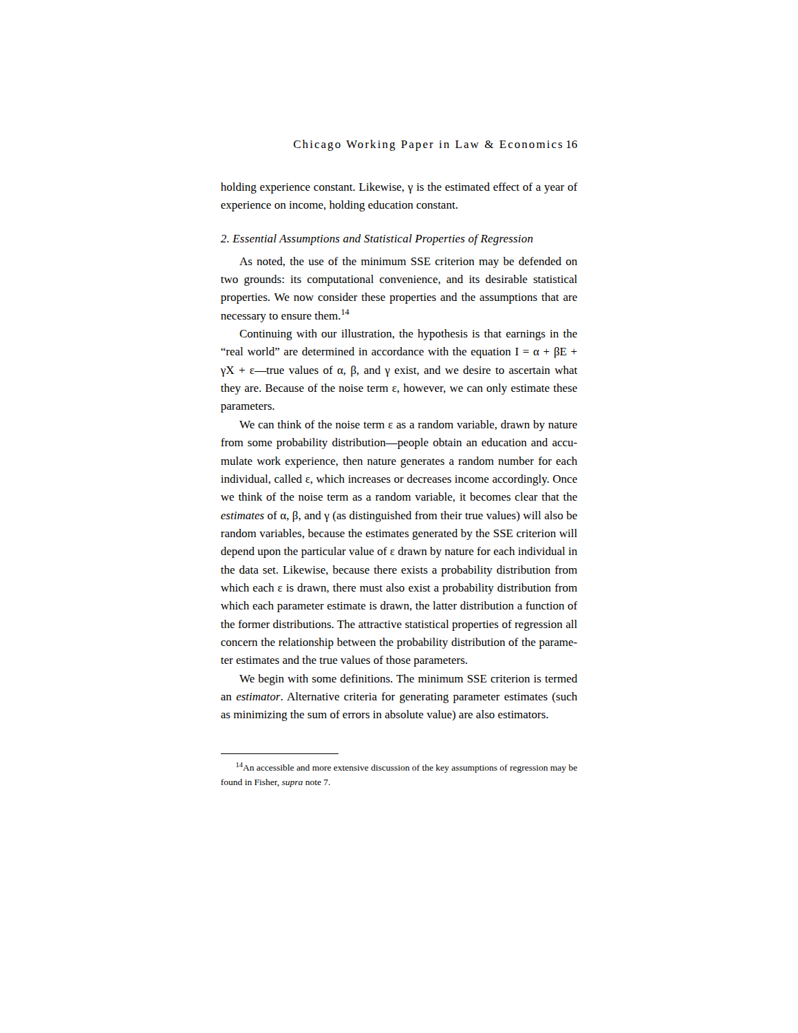Chicago Working Paper in Law & Economics 16
holding experience constant. Likewise, γ is the estimated effect of a year of experience on income, holding education constant.
2. Essential Assumptions and Statistical Properties of Regression
As noted, the use of the minimum SSE criterion may be defended on two grounds: its computational convenience, and its desirable statistical properties. We now consider these properties and the assumptions that are necessary to ensure them.14
Continuing with our illustration, the hypothesis is that earnings in the “real world” are determined in accordance with the equation I = α + β E + γ X + ε—true values of α, β, and γ exist, and we desire to ascertain what they are. Because of the noise term ε, however, we can only estimate these parameters.
We can think of the noise term ε as a random variable, drawn by nature from some probability distribution—people obtain an education and accumulate work experience, then nature generates a random number for each individual, called ε, which increases or decreases income accordingly. Once we think of the noise term as a random variable, it becomes clear that the estimates of α, β, and γ (as distinguished from their true values) will also be random variables, because the estimates generated by the SSE criterion will depend upon the particular value of ε drawn by nature for each individual in the data set. Likewise, because there exists a probability distribution from which each ε is drawn, there must also exist a probability distribution from which each parameter estimate is drawn, the latter distribution a function of the former distributions. The attractive statistical properties of regression all concern the relationship between the probability distribution of the parameter estimates and the true values of those parameters.
We begin with some definitions. The minimum SSE criterion is termed an estimator. Alternative criteria for generating parameter estimates (such as minimizing the sum of errors in absolute value) are also estimators.
14An accessible and more extensive discussion of the key assumptions of regression may be found in Fisher, supra note 7.